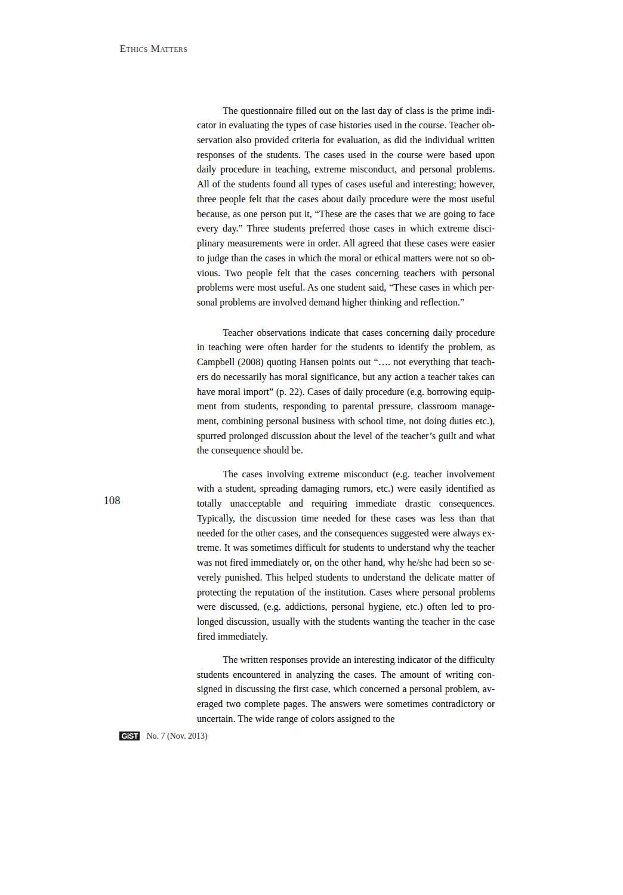Ethics Matters
The questionnaire filled out on the last day of class is the prime indicator in evaluating the types of case histories used in the course. Teacher observation also provided criteria for evaluation, as did the individual written responses of the students. The cases used in the course were based upon daily procedure in teaching, extreme misconduct, and personal problems. All of the students found all types of cases useful and interesting; however, three people felt that the cases about daily procedure were the most useful because, as one person put it, “These are the cases that we are going to face every day.” Three students preferred those cases in which extreme disciplinary measurements were in order. All agreed that these cases were easier to judge than the cases in which the moral or ethical matters were not so obvious. Two people felt that the cases concerning teachers with personal problems were most useful. As one student said, “These cases in which personal problems are involved demand higher thinking and reflection.”
Teacher observations indicate that cases concerning daily procedure in teaching were often harder for the students to identify the problem, as Campbell (2008) quoting Hansen points out “…. not everything that teachers do necessarily has moral significance, but any action a teacher takes can have moral import” (p. 22). Cases of daily procedure (e.g. borrowing equipment from students, responding to parental pressure, classroom management, combining personal business with school time, not doing duties etc.), spurred prolonged discussion about the level of the teacher’s guilt and what the consequence should be.
The cases involving extreme misconduct (e.g. teacher involvement with a student, spreading damaging rumors, etc.) were easily identified as totally unacceptable and requiring immediate drastic consequences. Typically, the discussion time needed for these cases was less than that needed for the other cases, and the consequences suggested were always extreme. It was sometimes difficult for students to understand why the teacher was not fired immediately or, on the other hand, why he/she had been so severely punished. This helped students to understand the delicate matter of protecting the reputation of the institution. Cases where personal problems were discussed, (e.g. addictions, personal hygiene, etc.) often led to prolonged discussion, usually with the students wanting the teacher in the case fired immediately.
The written responses provide an interesting indicator of the difficulty students encountered in analyzing the cases. The amount of writing consigned in discussing the first case, which concerned a personal problem, averaged two complete pages. The answers were sometimes contradictory or uncertain. The wide range of colors assigned to the
108
GiST No. 7 (Nov. 2013)